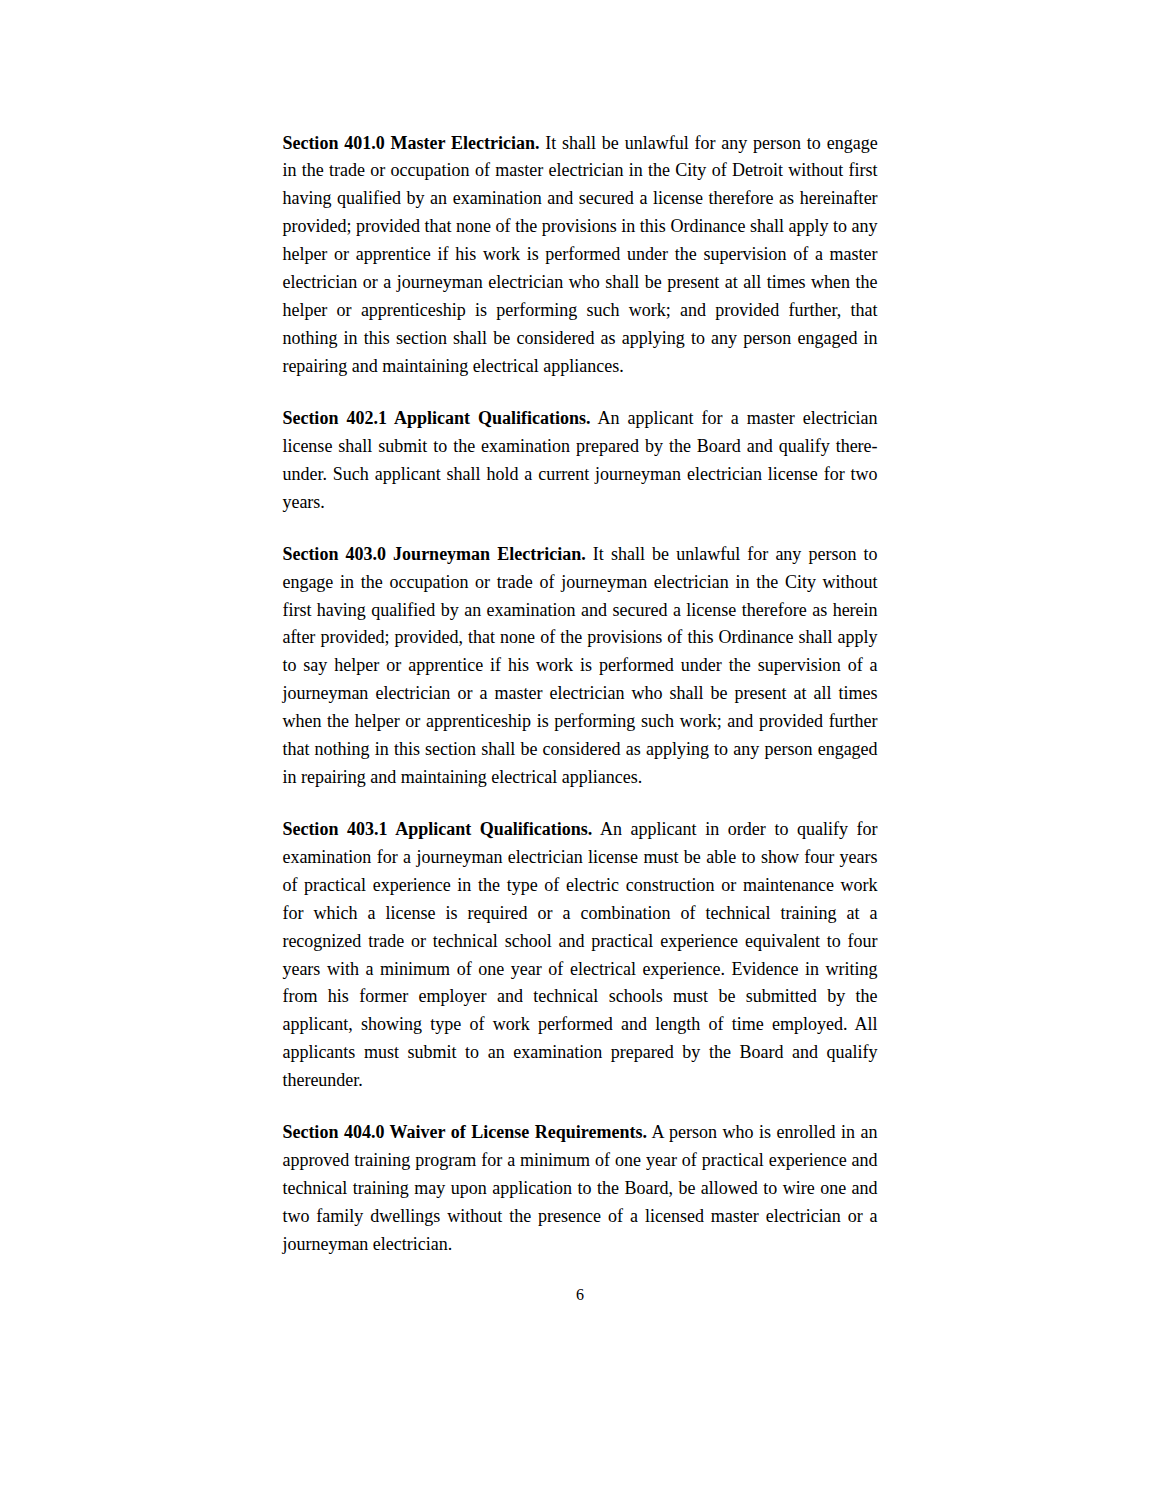Section 401.0 Master Electrician. It shall be unlawful for any person to engage in the trade or occupation of master electrician in the City of Detroit without first having qualified by an examination and secured a license therefore as hereinafter provided; provided that none of the provisions in this Ordinance shall apply to any helper or apprentice if his work is performed under the supervision of a master electrician or a journeyman electrician who shall be present at all times when the helper or apprenticeship is performing such work; and provided further, that nothing in this section shall be considered as applying to any person engaged in repairing and maintaining electrical appliances.
Section 402.1 Applicant Qualifications. An applicant for a master electrician license shall submit to the examination prepared by the Board and qualify there-under. Such applicant shall hold a current journeyman electrician license for two years.
Section 403.0 Journeyman Electrician. It shall be unlawful for any person to engage in the occupation or trade of journeyman electrician in the City without first having qualified by an examination and secured a license therefore as herein after provided; provided, that none of the provisions of this Ordinance shall apply to say helper or apprentice if his work is performed under the supervision of a journeyman electrician or a master electrician who shall be present at all times when the helper or apprenticeship is performing such work; and provided further that nothing in this section shall be considered as applying to any person engaged in repairing and maintaining electrical appliances.
Section 403.1 Applicant Qualifications. An applicant in order to qualify for examination for a journeyman electrician license must be able to show four years of practical experience in the type of electric construction or maintenance work for which a license is required or a combination of technical training at a recognized trade or technical school and practical experience equivalent to four years with a minimum of one year of electrical experience. Evidence in writing from his former employer and technical schools must be submitted by the applicant, showing type of work performed and length of time employed. All applicants must submit to an examination prepared by the Board and qualify thereunder.
Section 404.0 Waiver of License Requirements. A person who is enrolled in an approved training program for a minimum of one year of practical experience and technical training may upon application to the Board, be allowed to wire one and two family dwellings without the presence of a licensed master electrician or a journeyman electrician.
6